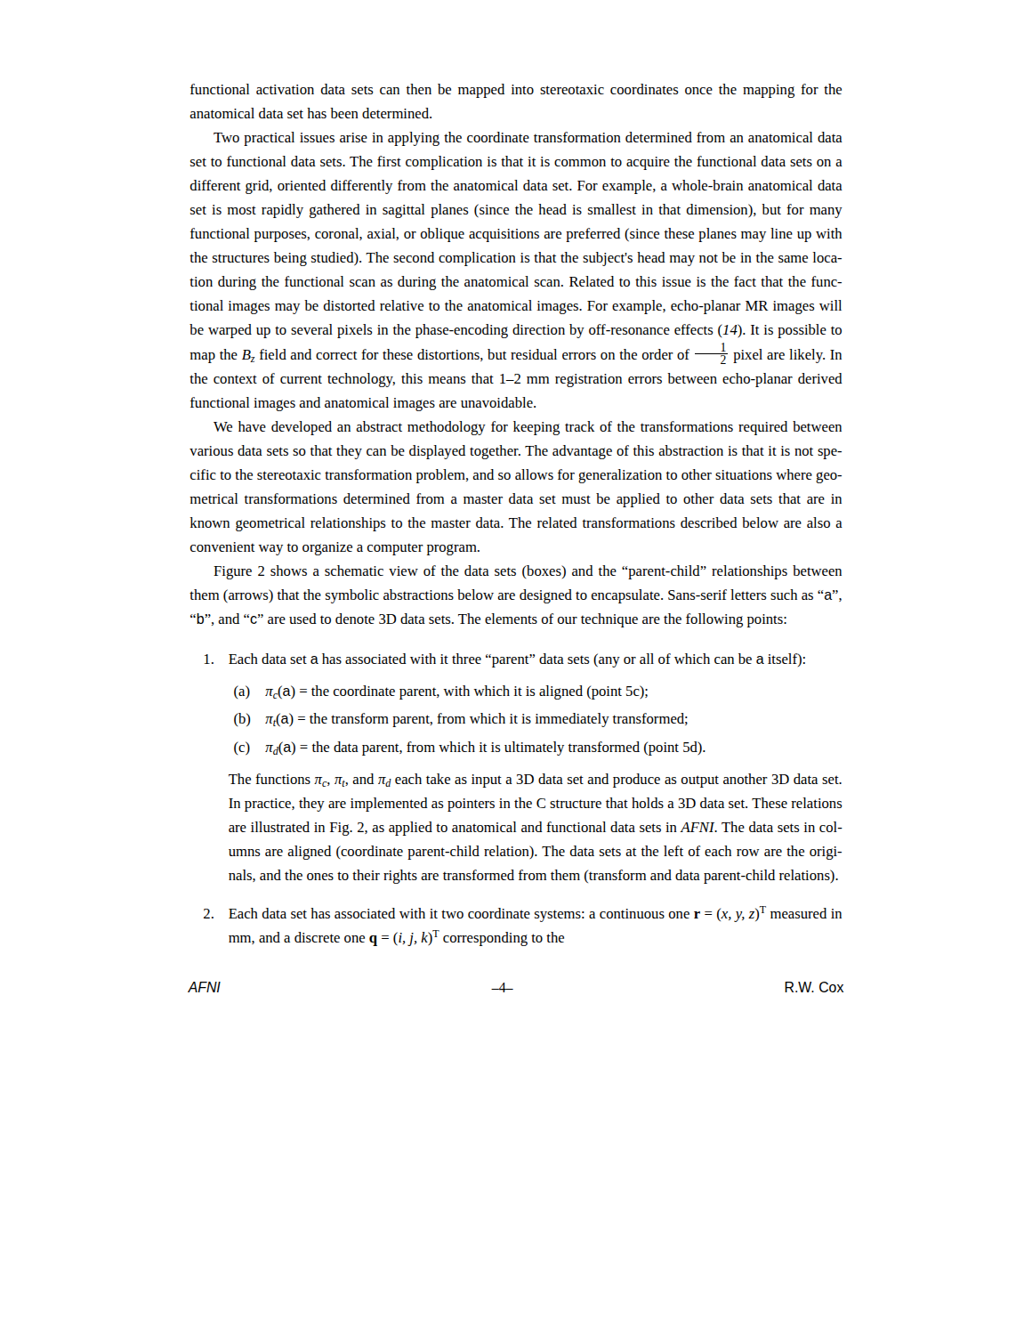functional activation data sets can then be mapped into stereotaxic coordinates once the mapping for the anatomical data set has been determined.
Two practical issues arise in applying the coordinate transformation determined from an anatomical data set to functional data sets. The first complication is that it is common to acquire the functional data sets on a different grid, oriented differently from the anatomical data set. For example, a whole-brain anatomical data set is most rapidly gathered in sagittal planes (since the head is smallest in that dimension), but for many functional purposes, coronal, axial, or oblique acquisitions are preferred (since these planes may line up with the structures being studied). The second complication is that the subject's head may not be in the same location during the functional scan as during the anatomical scan. Related to this issue is the fact that the functional images may be distorted relative to the anatomical images. For example, echo-planar MR images will be warped up to several pixels in the phase-encoding direction by off-resonance effects (14). It is possible to map the Bz field and correct for these distortions, but residual errors on the order of 12 pixel are likely. In the context of current technology, this means that 1–2 mm registration errors between echo-planar derived functional images and anatomical images are unavoidable.
We have developed an abstract methodology for keeping track of the transformations required between various data sets so that they can be displayed together. The advantage of this abstraction is that it is not specific to the stereotaxic transformation problem, and so allows for generalization to other situations where geometrical transformations determined from a master data set must be applied to other data sets that are in known geometrical relationships to the master data. The related transformations described below are also a convenient way to organize a computer program.
Figure 2 shows a schematic view of the data sets (boxes) and the “parent-child” relationships between them (arrows) that the symbolic abstractions below are designed to encapsulate. Sans-serif letters such as “a”, “b”, and “c” are used to denote 3D data sets. The elements of our technique are the following points:
Each data set a has associated with it three “parent” data sets (any or all of which can be a itself):
πc(a) = the coordinate parent, with which it is aligned (point 5c);
πt(a) = the transform parent, from which it is immediately transformed;
πd(a) = the data parent, from which it is ultimately transformed (point 5d).
The functions πc, πt, and πd each take as input a 3D data set and produce as output another 3D data set. In practice, they are implemented as pointers in the C structure that holds a 3D data set. These relations are illustrated in Fig. 2, as applied to anatomical and functional data sets in AFNI. The data sets in columns are aligned (coordinate parent-child relation). The data sets at the left of each row are the originals, and the ones to their rights are transformed from them (transform and data parent-child relations).
Each data set has associated with it two coordinate systems: a continuous one r = (x, y, z)T measured in mm, and a discrete one q = (i, j, k)T corresponding to the
AFNI –4– R.W. Cox